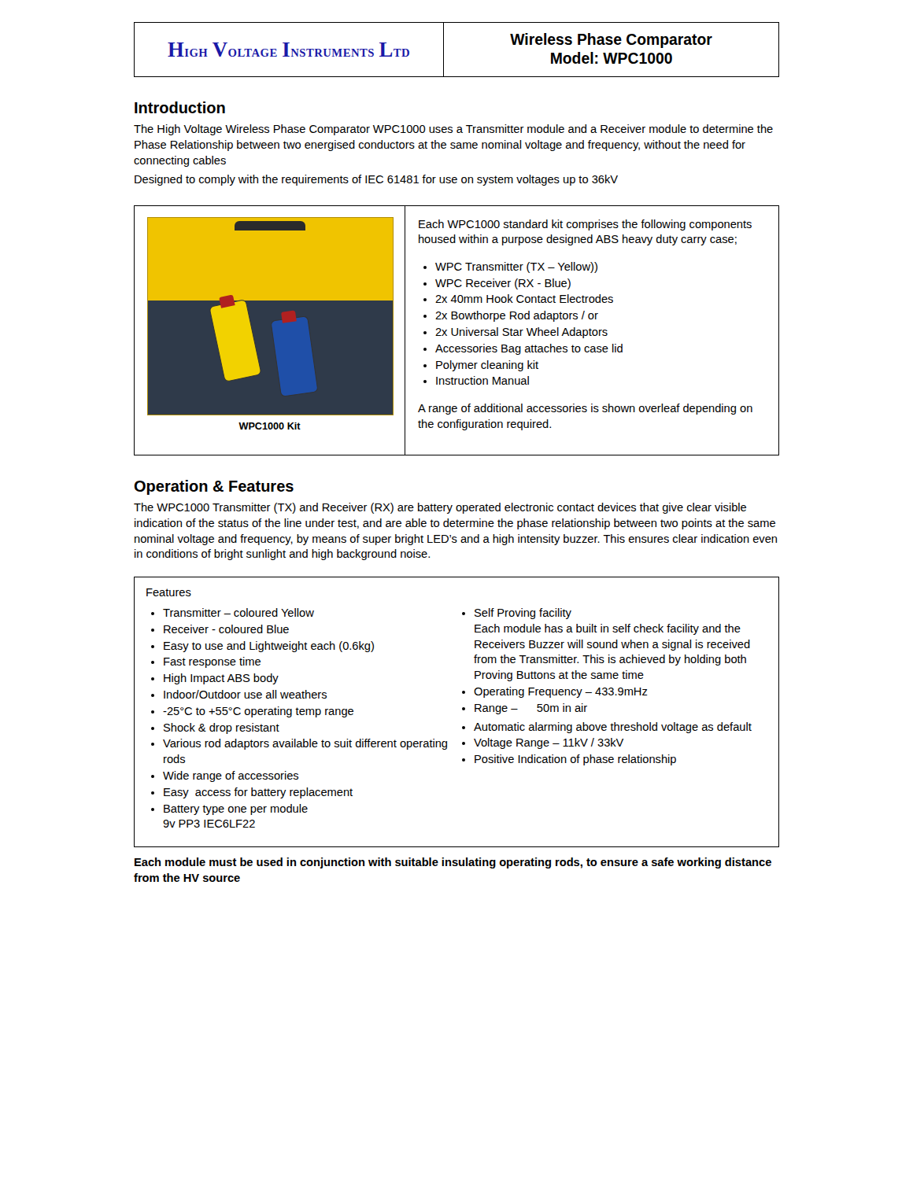| H IGH V OLTAGE I NSTRUMENTS L TD | Wireless Phase Comparator Model: WPC1000 |
Introduction
The High Voltage Wireless Phase Comparator WPC1000 uses a Transmitter module and a Receiver module to determine the Phase Relationship between two energised conductors at the same nominal voltage and frequency, without the need for connecting cables
Designed to comply with the requirements of IEC 61481 for use on system voltages up to 36kV
| WPC1000 Kit | Each WPC1000 standard kit comprises the following components housed within a purpose designed ABS heavy duty carry case; WPC Transmitter (TX – Yellow)) WPC Receiver (RX - Blue) 2x 40mm Hook Contact Electrodes 2x Bowthorpe Rod adaptors / or 2x Universal Star Wheel Adaptors Accessories Bag attaches to case lid Polymer cleaning kit Instruction Manual A range of additional accessories is shown overleaf depending on the configuration required. |
Operation & Features
The WPC1000 Transmitter (TX) and Receiver (RX) are battery operated electronic contact devices that give clear visible indication of the status of the line under test, and are able to determine the phase relationship between two points at the same nominal voltage and frequency, by means of super bright LED’s and a high intensity buzzer. This ensures clear indication even in conditions of bright sunlight and high background noise.
| Features / Transmitter – coloured Yellow Receiver - coloured Blue Easy to use and Lightweight each (0.6kg) Fast response time High Impact ABS body Indoor/Outdoor use all weathers -25°C to +55°C operating temp range Shock & drop resistant Various rod adaptors available to suit different operating rods Wide range of accessories Easy access for battery replacement Battery type one per module 9v PP3 IEC6LF22 / Self Proving facility Each module has a built in self check facility and the Receivers Buzzer will sound when a signal is received from the Transmitter. This is achieved by holding both Proving Buttons at the same time Operating Frequency – 433.9mHz Range – 50m in air Automatic alarming above threshold voltage as default Voltage Range – 11kV / 33kV Positive Indication of phase relationship / |
Each module must be used in conjunction with suitable insulating operating rods, to ensure a safe working distance from the HV source